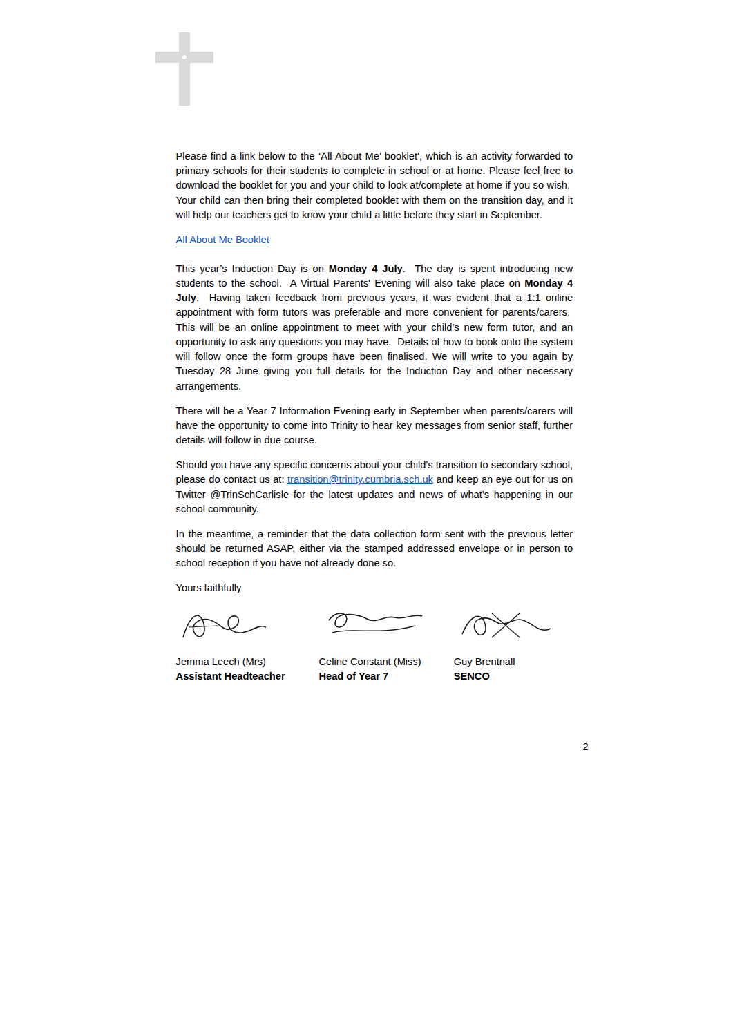Please find a link below to the ‘All About Me’ booklet', which is an activity forwarded to primary schools for their students to complete in school or at home. Please feel free to download the booklet for you and your child to look at/complete at home if you so wish. Your child can then bring their completed booklet with them on the transition day, and it will help our teachers get to know your child a little before they start in September.
All About Me Booklet
This year’s Induction Day is on Monday 4 July. The day is spent introducing new students to the school. A Virtual Parents' Evening will also take place on Monday 4 July. Having taken feedback from previous years, it was evident that a 1:1 online appointment with form tutors was preferable and more convenient for parents/carers. This will be an online appointment to meet with your child’s new form tutor, and an opportunity to ask any questions you may have. Details of how to book onto the system will follow once the form groups have been finalised. We will write to you again by Tuesday 28 June giving you full details for the Induction Day and other necessary arrangements.
There will be a Year 7 Information Evening early in September when parents/carers will have the opportunity to come into Trinity to hear key messages from senior staff, further details will follow in due course.
Should you have any specific concerns about your child’s transition to secondary school, please do contact us at: transition@trinity.cumbria.sch.uk and keep an eye out for us on Twitter @TrinSchCarlisle for the latest updates and news of what’s happening in our school community.
In the meantime, a reminder that the data collection form sent with the previous letter should be returned ASAP, either via the stamped addressed envelope or in person to school reception if you have not already done so.
Yours faithfully
| Jemma Leech (Mrs) | Celine Constant (Miss) | Guy Brentnall |
| Assistant Headteacher | Head of Year 7 | SENCO |
2